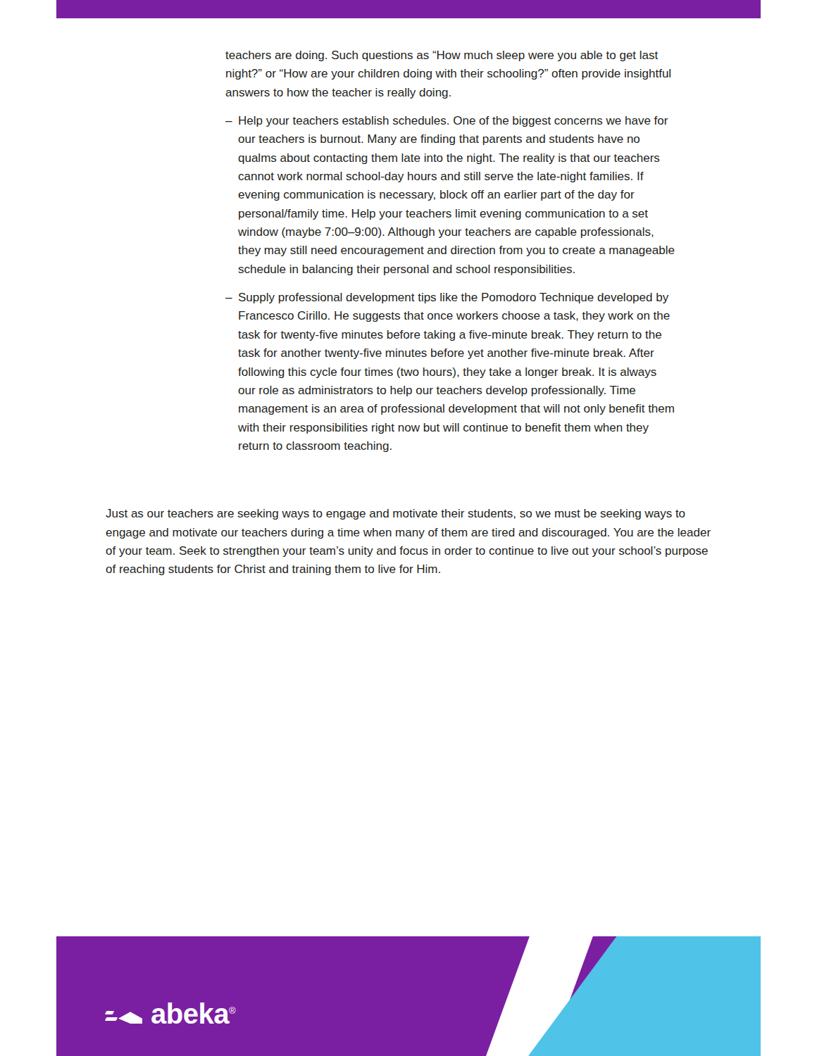teachers are doing. Such questions as “How much sleep were you able to get last night?” or “How are your children doing with their schooling?” often provide insightful answers to how the teacher is really doing.
Help your teachers establish schedules. One of the biggest concerns we have for our teachers is burnout. Many are finding that parents and students have no qualms about contacting them late into the night. The reality is that our teachers cannot work normal school-day hours and still serve the late-night families. If evening communication is necessary, block off an earlier part of the day for personal/family time. Help your teachers limit evening communication to a set window (maybe 7:00–9:00). Although your teachers are capable professionals, they may still need encouragement and direction from you to create a manageable schedule in balancing their personal and school responsibilities.
Supply professional development tips like the Pomodoro Technique developed by Francesco Cirillo. He suggests that once workers choose a task, they work on the task for twenty-five minutes before taking a five-minute break. They return to the task for another twenty-five minutes before yet another five-minute break. After following this cycle four times (two hours), they take a longer break. It is always our role as administrators to help our teachers develop professionally. Time management is an area of professional development that will not only benefit them with their responsibilities right now but will continue to benefit them when they return to classroom teaching.
Just as our teachers are seeking ways to engage and motivate their students, so we must be seeking ways to engage and motivate our teachers during a time when many of them are tired and discouraged. You are the leader of your team. Seek to strengthen your team’s unity and focus in order to continue to live out your school’s purpose of reaching students for Christ and training them to live for Him.
abeka®